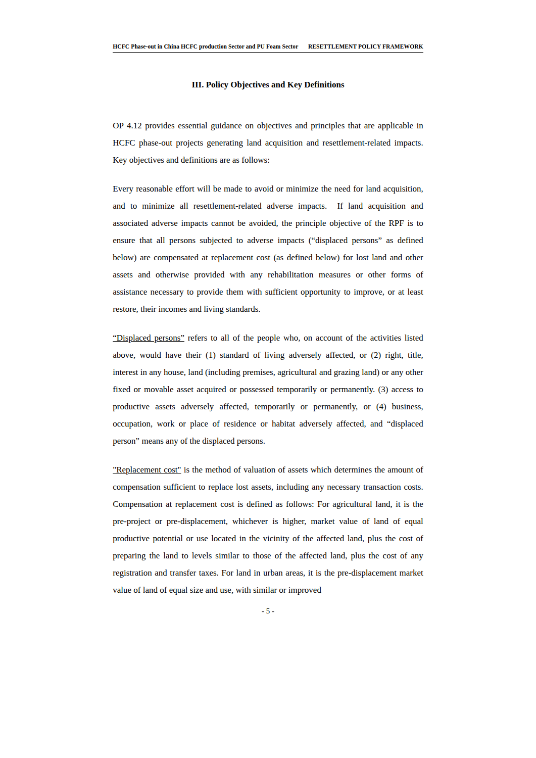HCFC Phase-out in China HCFC production Sector and PU Foam Sector RESETTLEMENT POLICY FRAMEWORK
III. Policy Objectives and Key Definitions
OP 4.12 provides essential guidance on objectives and principles that are applicable in HCFC phase-out projects generating land acquisition and resettlement-related impacts. Key objectives and definitions are as follows:
Every reasonable effort will be made to avoid or minimize the need for land acquisition, and to minimize all resettlement-related adverse impacts. If land acquisition and associated adverse impacts cannot be avoided, the principle objective of the RPF is to ensure that all persons subjected to adverse impacts (“displaced persons” as defined below) are compensated at replacement cost (as defined below) for lost land and other assets and otherwise provided with any rehabilitation measures or other forms of assistance necessary to provide them with sufficient opportunity to improve, or at least restore, their incomes and living standards.
“Displaced persons” refers to all of the people who, on account of the activities listed above, would have their (1) standard of living adversely affected, or (2) right, title, interest in any house, land (including premises, agricultural and grazing land) or any other fixed or movable asset acquired or possessed temporarily or permanently. (3) access to productive assets adversely affected, temporarily or permanently, or (4) business, occupation, work or place of residence or habitat adversely affected, and “displaced person” means any of the displaced persons.
"Replacement cost" is the method of valuation of assets which determines the amount of compensation sufficient to replace lost assets, including any necessary transaction costs. Compensation at replacement cost is defined as follows: For agricultural land, it is the pre-project or pre-displacement, whichever is higher, market value of land of equal productive potential or use located in the vicinity of the affected land, plus the cost of preparing the land to levels similar to those of the affected land, plus the cost of any registration and transfer taxes. For land in urban areas, it is the pre-displacement market value of land of equal size and use, with similar or improved
- 5 -